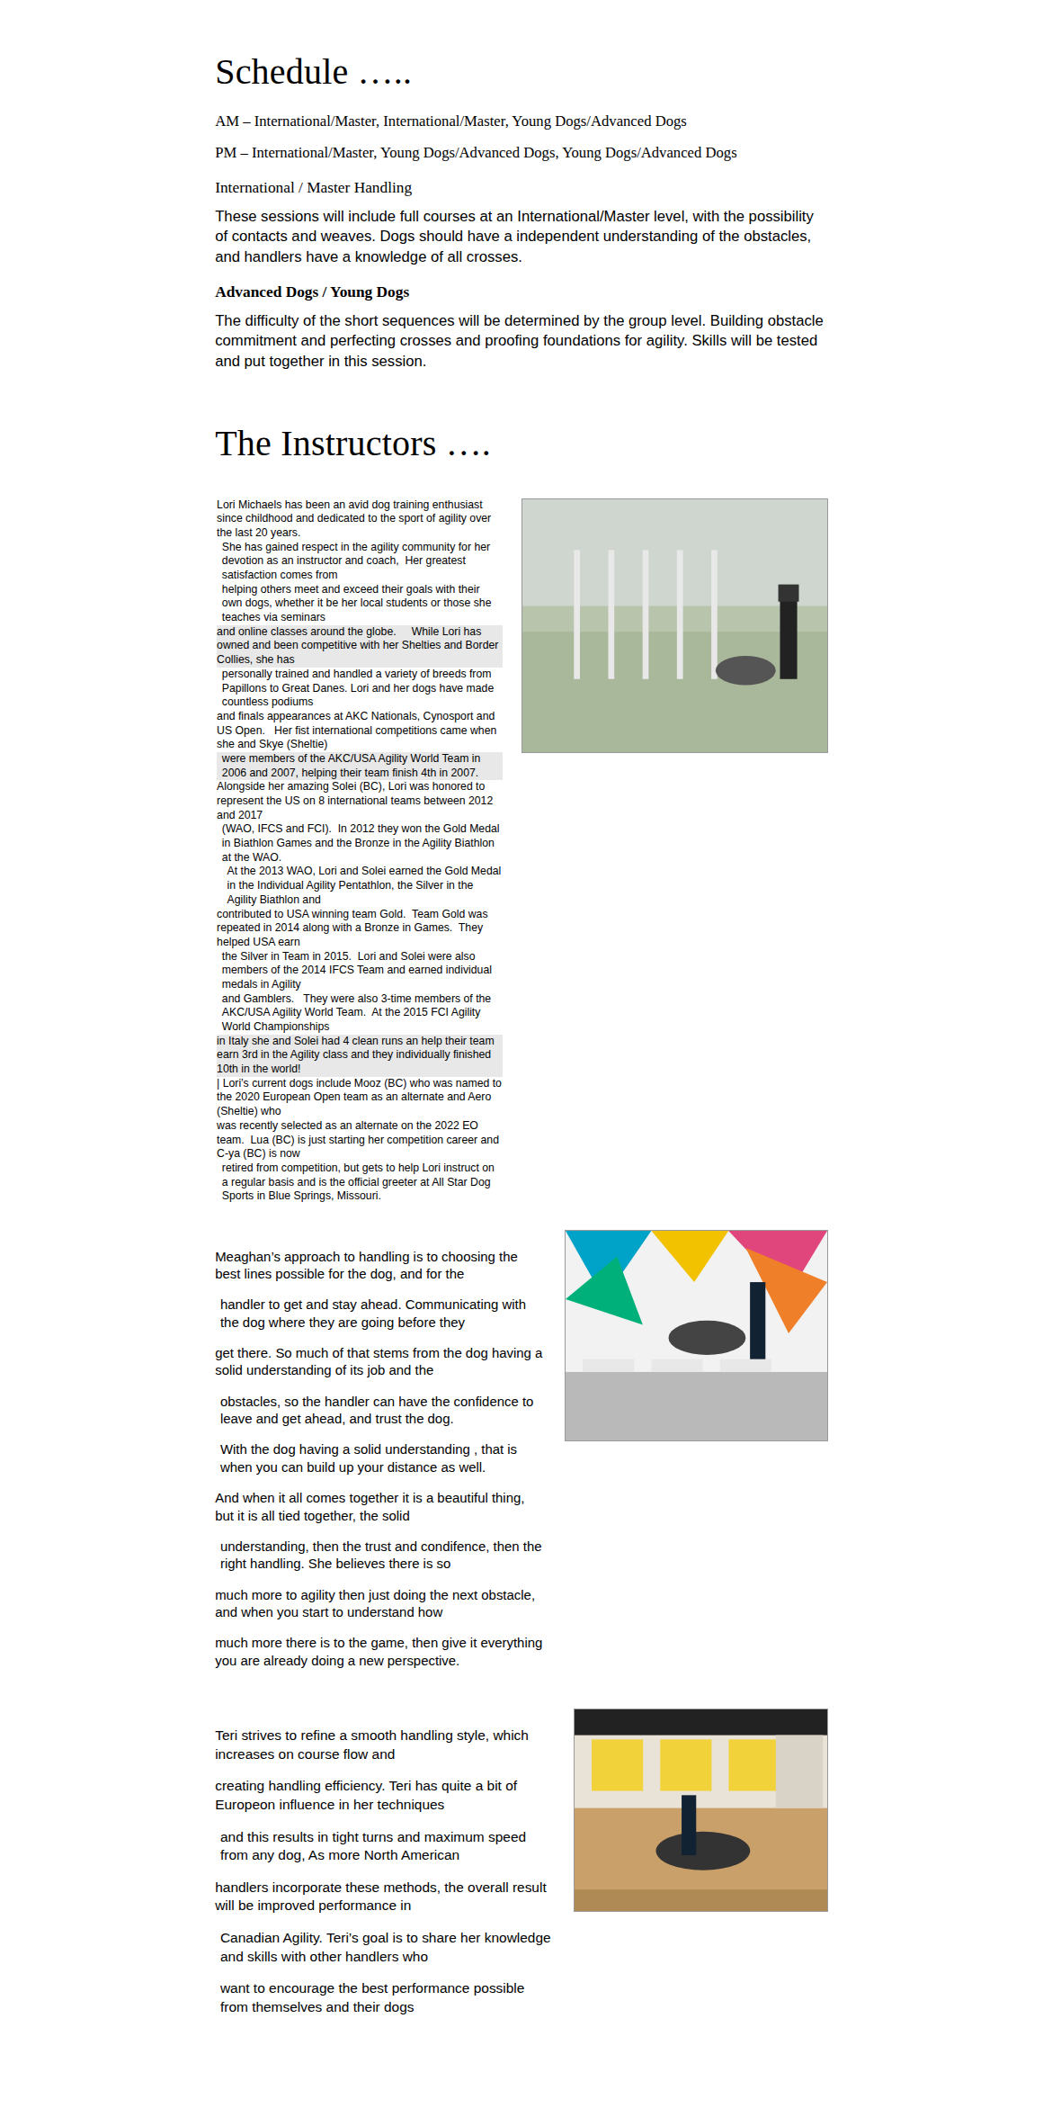Schedule …..
AM – International/Master, International/Master, Young Dogs/Advanced Dogs
PM – International/Master, Young Dogs/Advanced Dogs, Young Dogs/Advanced Dogs
International / Master Handling
These sessions will include full courses at an International/Master level, with the possibility of contacts and weaves. Dogs should have a independent understanding of the obstacles, and handlers have a knowledge of all crosses.
Advanced Dogs / Young Dogs
The difficulty of the short sequences will be determined by the group level. Building obstacle commitment and perfecting crosses and proofing foundations for agility. Skills will be tested and put together in this session.
The Instructors ….
Lori Michaels has been an avid dog training enthusiast since childhood and dedicated to the sport of agility over the last 20 years.
She has gained respect in the agility community for her devotion as an instructor and coach, Her greatest satisfaction comes from
helping others meet and exceed their goals with their own dogs, whether it be her local students or those she teaches via seminars
and online classes around the globe. While Lori has owned and been competitive with her Shelties and Border Collies, she has
personally trained and handled a variety of breeds from Papillons to Great Danes. Lori and her dogs have made countless podiums
and finals appearances at AKC Nationals, Cynosport and US Open. Her fist international competitions came when she and Skye (Sheltie)
were members of the AKC/USA Agility World Team in 2006 and 2007, helping their team finish 4th in 2007.
Alongside her amazing Solei (BC), Lori was honored to represent the US on 8 international teams between 2012 and 2017
(WAO, IFCS and FCI). In 2012 they won the Gold Medal in Biathlon Games and the Bronze in the Agility Biathlon at the WAO.
At the 2013 WAO, Lori and Solei earned the Gold Medal in the Individual Agility Pentathlon, the Silver in the Agility Biathlon and
contributed to USA winning team Gold. Team Gold was repeated in 2014 along with a Bronze in Games. They helped USA earn
the Silver in Team in 2015. Lori and Solei were also members of the 2014 IFCS Team and earned individual medals in Agility
and Gamblers. They were also 3-time members of the AKC/USA Agility World Team. At the 2015 FCI Agility World Championships
in Italy she and Solei had 4 clean runs an help their team earn 3rd in the Agility class and they individually finished 10th in the world!
| Lori’s current dogs include Mooz (BC) who was named to the 2020 European Open team as an alternate and Aero (Sheltie) who
was recently selected as an alternate on the 2022 EO team. Lua (BC) is just starting her competition career and C-ya (BC) is now
retired from competition, but gets to help Lori instruct on a regular basis and is the official greeter at All Star Dog Sports in Blue Springs, Missouri.
Meaghan’s approach to handling is to choosing the best lines possible for the dog, and for the
handler to get and stay ahead. Communicating with the dog where they are going before they
get there. So much of that stems from the dog having a solid understanding of its job and the
obstacles, so the handler can have the confidence to leave and get ahead, and trust the dog.
With the dog having a solid understanding , that is when you can build up your distance as well.
And when it all comes together it is a beautiful thing, but it is all tied together, the solid
understanding, then the trust and condifence, then the right handling. She believes there is so
much more to agility then just doing the next obstacle, and when you start to understand how
much more there is to the game, then give it everything you are already doing a new perspective.
Teri strives to refine a smooth handling style, which increases on course flow and
creating handling efficiency. Teri has quite a bit of Europeon influence in her techniques
and this results in tight turns and maximum speed from any dog, As more North American
handlers incorporate these methods, the overall result will be improved performance in
Canadian Agility. Teri’s goal is to share her knowledge and skills with other handlers who
want to encourage the best performance possible from themselves and their dogs